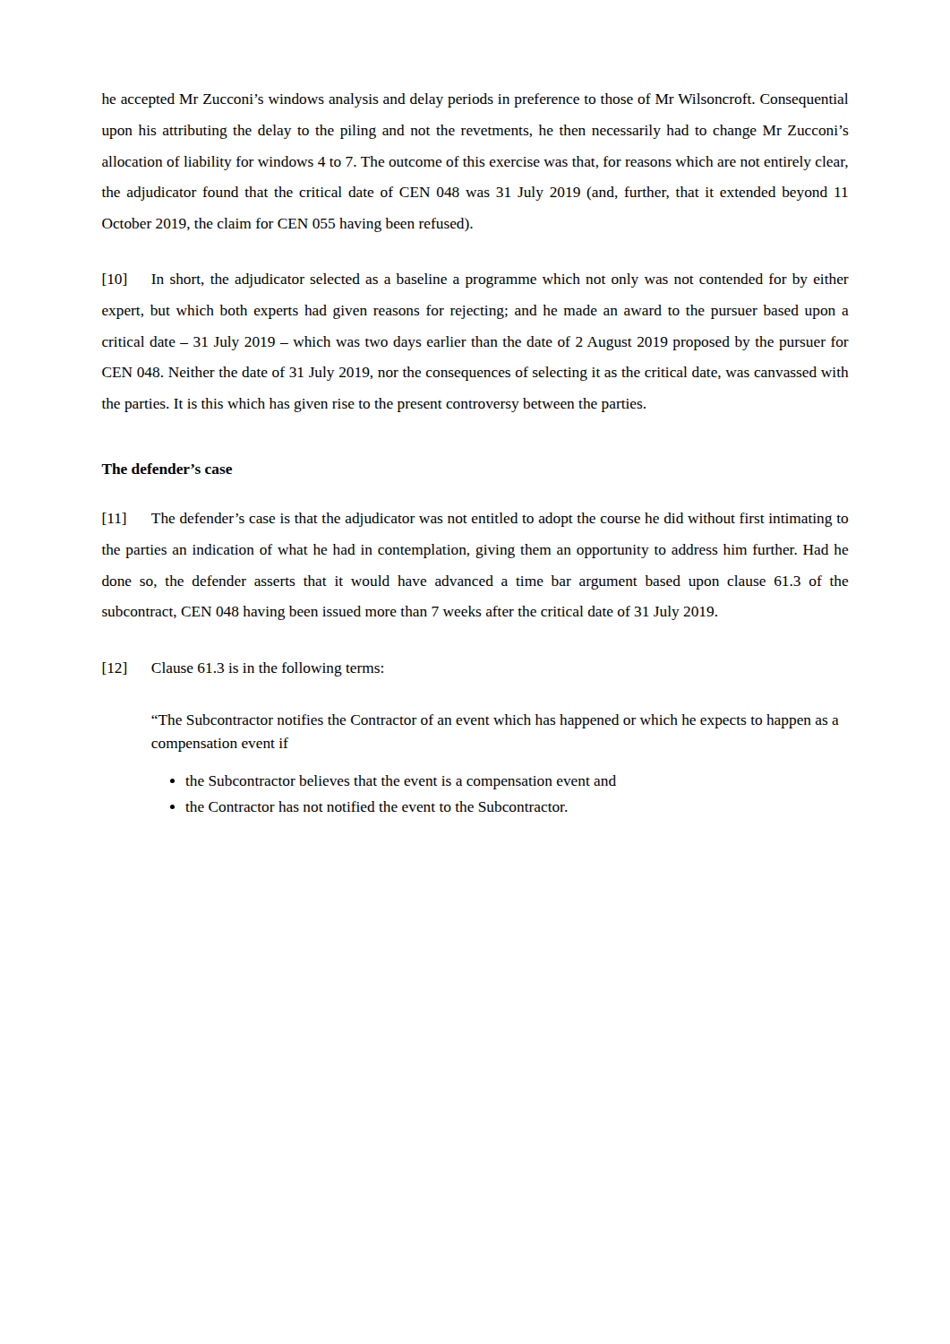he accepted Mr Zucconi’s windows analysis and delay periods in preference to those of Mr Wilsoncroft. Consequential upon his attributing the delay to the piling and not the revetments, he then necessarily had to change Mr Zucconi’s allocation of liability for windows 4 to 7. The outcome of this exercise was that, for reasons which are not entirely clear, the adjudicator found that the critical date of CEN 048 was 31 July 2019 (and, further, that it extended beyond 11 October 2019, the claim for CEN 055 having been refused).
[10] In short, the adjudicator selected as a baseline a programme which not only was not contended for by either expert, but which both experts had given reasons for rejecting; and he made an award to the pursuer based upon a critical date – 31 July 2019 – which was two days earlier than the date of 2 August 2019 proposed by the pursuer for CEN 048. Neither the date of 31 July 2019, nor the consequences of selecting it as the critical date, was canvassed with the parties. It is this which has given rise to the present controversy between the parties.
The defender’s case
[11] The defender’s case is that the adjudicator was not entitled to adopt the course he did without first intimating to the parties an indication of what he had in contemplation, giving them an opportunity to address him further. Had he done so, the defender asserts that it would have advanced a time bar argument based upon clause 61.3 of the subcontract, CEN 048 having been issued more than 7 weeks after the critical date of 31 July 2019.
[12] Clause 61.3 is in the following terms:
“The Subcontractor notifies the Contractor of an event which has happened or which he expects to happen as a compensation event if
the Subcontractor believes that the event is a compensation event and
the Contractor has not notified the event to the Subcontractor.